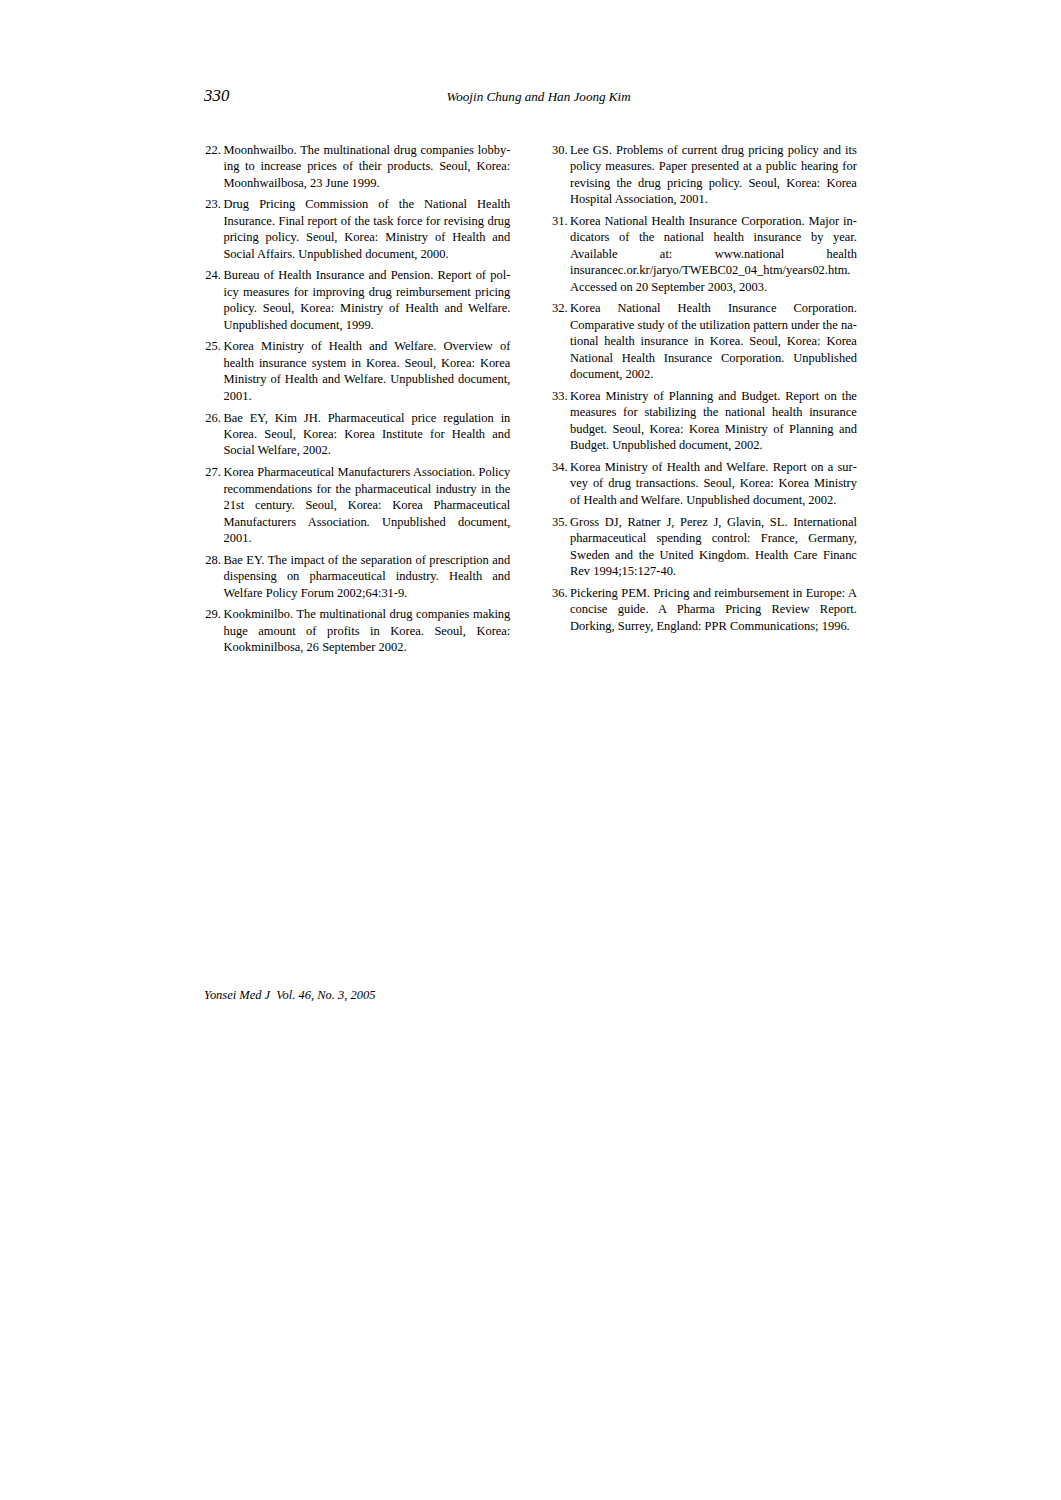330
Woojin Chung and Han Joong Kim
22. Moonhwailbo. The multinational drug companies lobbying to increase prices of their products. Seoul, Korea: Moonhwailbosa, 23 June 1999.
23. Drug Pricing Commission of the National Health Insurance. Final report of the task force for revising drug pricing policy. Seoul, Korea: Ministry of Health and Social Affairs. Unpublished document, 2000.
24. Bureau of Health Insurance and Pension. Report of policy measures for improving drug reimbursement pricing policy. Seoul, Korea: Ministry of Health and Welfare. Unpublished document, 1999.
25. Korea Ministry of Health and Welfare. Overview of health insurance system in Korea. Seoul, Korea: Korea Ministry of Health and Welfare. Unpublished document, 2001.
26. Bae EY, Kim JH. Pharmaceutical price regulation in Korea. Seoul, Korea: Korea Institute for Health and Social Welfare, 2002.
27. Korea Pharmaceutical Manufacturers Association. Policy recommendations for the pharmaceutical industry in the 21st century. Seoul, Korea: Korea Pharmaceutical Manufacturers Association. Unpublished document, 2001.
28. Bae EY. The impact of the separation of prescription and dispensing on pharmaceutical industry. Health and Welfare Policy Forum 2002;64:31-9.
29. Kookminilbo. The multinational drug companies making huge amount of profits in Korea. Seoul, Korea: Kookminilbosa, 26 September 2002.
30. Lee GS. Problems of current drug pricing policy and its policy measures. Paper presented at a public hearing for revising the drug pricing policy. Seoul, Korea: Korea Hospital Association, 2001.
31. Korea National Health Insurance Corporation. Major indicators of the national health insurance by year. Available at: www.national health insurancec.or.kr/jaryo/TWEBC02_04_htm/years02.htm. Accessed on 20 September 2003, 2003.
32. Korea National Health Insurance Corporation. Comparative study of the utilization pattern under the national health insurance in Korea. Seoul, Korea: Korea National Health Insurance Corporation. Unpublished document, 2002.
33. Korea Ministry of Planning and Budget. Report on the measures for stabilizing the national health insurance budget. Seoul, Korea: Korea Ministry of Planning and Budget. Unpublished document, 2002.
34. Korea Ministry of Health and Welfare. Report on a survey of drug transactions. Seoul, Korea: Korea Ministry of Health and Welfare. Unpublished document, 2002.
35. Gross DJ, Ratner J, Perez J, Glavin, SL. International pharmaceutical spending control: France, Germany, Sweden and the United Kingdom. Health Care Financ Rev 1994;15:127-40.
36. Pickering PEM. Pricing and reimbursement in Europe: A concise guide. A Pharma Pricing Review Report. Dorking, Surrey, England: PPR Communications; 1996.
Yonsei Med J Vol. 46, No. 3, 2005